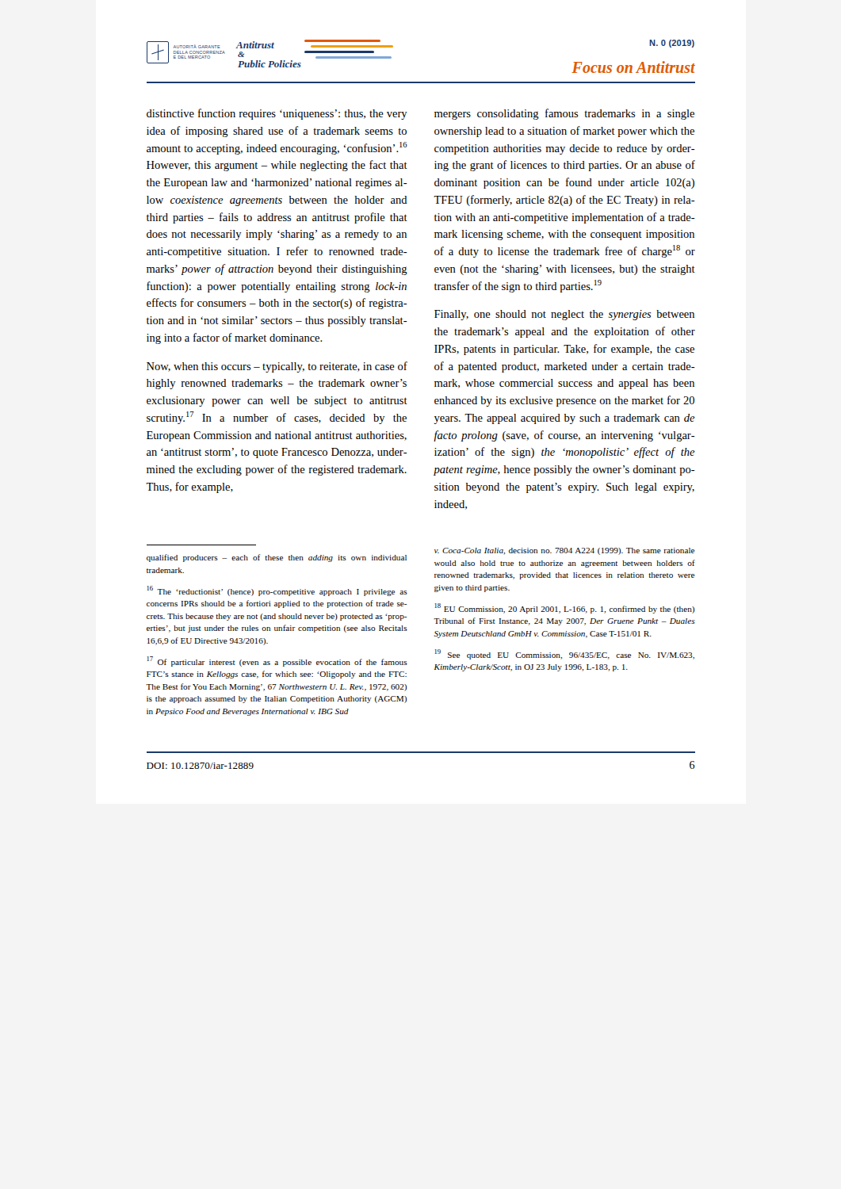AUTORITÀ GARANTE DELLA CONCORRENZA E DEL MERCATO
Antitrust
&
Public Policies
N. 0 (2019)
Focus on Antitrust
distinctive function requires ‘uniqueness’: thus, the very idea of imposing shared use of a trademark seems to amount to accepting, indeed encouraging, ‘confusion’.16 However, this argument – while neglecting the fact that the European law and ‘harmonized’ national regimes allow coexistence agreements between the holder and third parties – fails to address an antitrust profile that does not necessarily imply ‘sharing’ as a remedy to an anti-competitive situation. I refer to renowned trademarks’ power of attraction beyond their distinguishing function): a power potentially entailing strong lock-in effects for consumers – both in the sector(s) of registration and in ‘not similar’ sectors – thus possibly translating into a factor of market dominance.
Now, when this occurs – typically, to reiterate, in case of highly renowned trademarks – the trademark owner’s exclusionary power can well be subject to antitrust scrutiny.17 In a number of cases, decided by the European Commission and national antitrust authorities, an ‘antitrust storm’, to quote Francesco Denozza, undermined the excluding power of the registered trademark. Thus, for example,
mergers consolidating famous trademarks in a single ownership lead to a situation of market power which the competition authorities may decide to reduce by ordering the grant of licences to third parties. Or an abuse of dominant position can be found under article 102(a) TFEU (formerly, article 82(a) of the EC Treaty) in relation with an anti-competitive implementation of a trademark licensing scheme, with the consequent imposition of a duty to license the trademark free of charge18 or even (not the ‘sharing’ with licensees, but) the straight transfer of the sign to third parties.19
Finally, one should not neglect the synergies between the trademark’s appeal and the exploitation of other IPRs, patents in particular. Take, for example, the case of a patented product, marketed under a certain trademark, whose commercial success and appeal has been enhanced by its exclusive presence on the market for 20 years. The appeal acquired by such a trademark can de facto prolong (save, of course, an intervening ‘vulgarization’ of the sign) the ‘monopolistic’ effect of the patent regime, hence possibly the owner’s dominant position beyond the patent’s expiry. Such legal expiry, indeed,
qualified producers – each of these then adding its own individual trademark.
16 The ‘reductionist’ (hence) pro-competitive approach I privilege as concerns IPRs should be a fortiori applied to the protection of trade secrets. This because they are not (and should never be) protected as ‘properties’, but just under the rules on unfair competition (see also Recitals 16,6,9 of EU Directive 943/2016).
17 Of particular interest (even as a possible evocation of the famous FTC’s stance in Kelloggs case, for which see: ‘Oligopoly and the FTC: The Best for You Each Morning’, 67 Northwestern U. L. Rev., 1972, 602) is the approach assumed by the Italian Competition Authority (AGCM) in Pepsico Food and Beverages International v. IBG Sud
v. Coca-Cola Italia, decision no. 7804 A224 (1999). The same rationale would also hold true to authorize an agreement between holders of renowned trademarks, provided that licences in relation thereto were given to third parties.
18 EU Commission, 20 April 2001, L-166, p. 1, confirmed by the (then) Tribunal of First Instance, 24 May 2007, Der Gruene Punkt – Duales System Deutschland GmbH v. Commission, Case T-151/01 R.
19 See quoted EU Commission, 96/435/EC, case No. IV/M.623, Kimberly-Clark/Scott, in OJ 23 July 1996, L-183, p. 1.
DOI: 10.12870/iar-12889
6